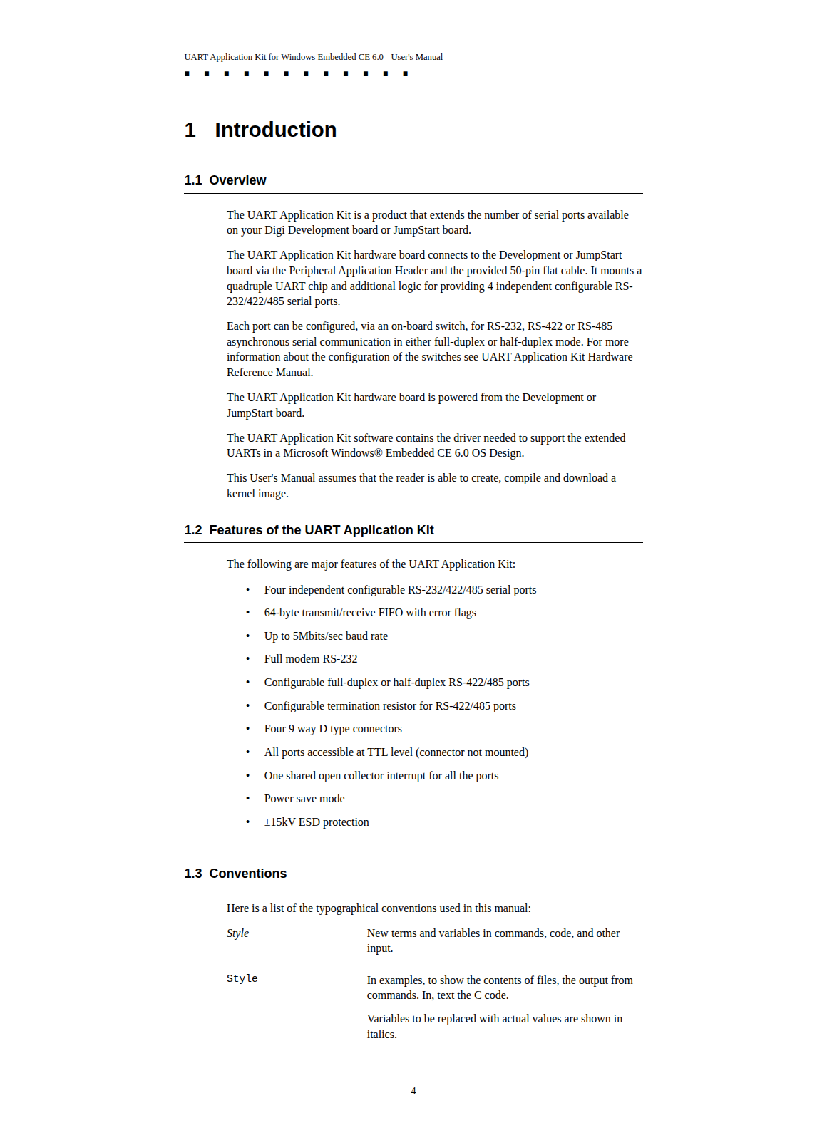UART Application Kit for Windows Embedded CE 6.0 - User's Manual
■ ■ ■ ■ ■ ■ ■ ■ ■ ■ ■ ■
1 Introduction
1.1 Overview
The UART Application Kit is a product that extends the number of serial ports available on your Digi Development board or JumpStart board.
The UART Application Kit hardware board connects to the Development or JumpStart board via the Peripheral Application Header and the provided 50-pin flat cable. It mounts a quadruple UART chip and additional logic for providing 4 independent configurable RS-232/422/485 serial ports.
Each port can be configured, via an on-board switch, for RS-232, RS-422 or RS-485 asynchronous serial communication in either full-duplex or half-duplex mode. For more information about the configuration of the switches see UART Application Kit Hardware Reference Manual.
The UART Application Kit hardware board is powered from the Development or JumpStart board.
The UART Application Kit software contains the driver needed to support the extended UARTs in a Microsoft Windows® Embedded CE 6.0 OS Design.
This User's Manual assumes that the reader is able to create, compile and download a kernel image.
1.2 Features of the UART Application Kit
The following are major features of the UART Application Kit:
Four independent configurable RS-232/422/485 serial ports
64-byte transmit/receive FIFO with error flags
Up to 5Mbits/sec baud rate
Full modem RS-232
Configurable full-duplex or half-duplex RS-422/485 ports
Configurable termination resistor for RS-422/485 ports
Four 9 way D type connectors
All ports accessible at TTL level (connector not mounted)
One shared open collector interrupt for all the ports
Power save mode
±15kV ESD protection
1.3 Conventions
Here is a list of the typographical conventions used in this manual:
Style
New terms and variables in commands, code, and other input.
Style
In examples, to show the contents of files, the output from commands. In, text the C code.
Variables to be replaced with actual values are shown in italics.
4